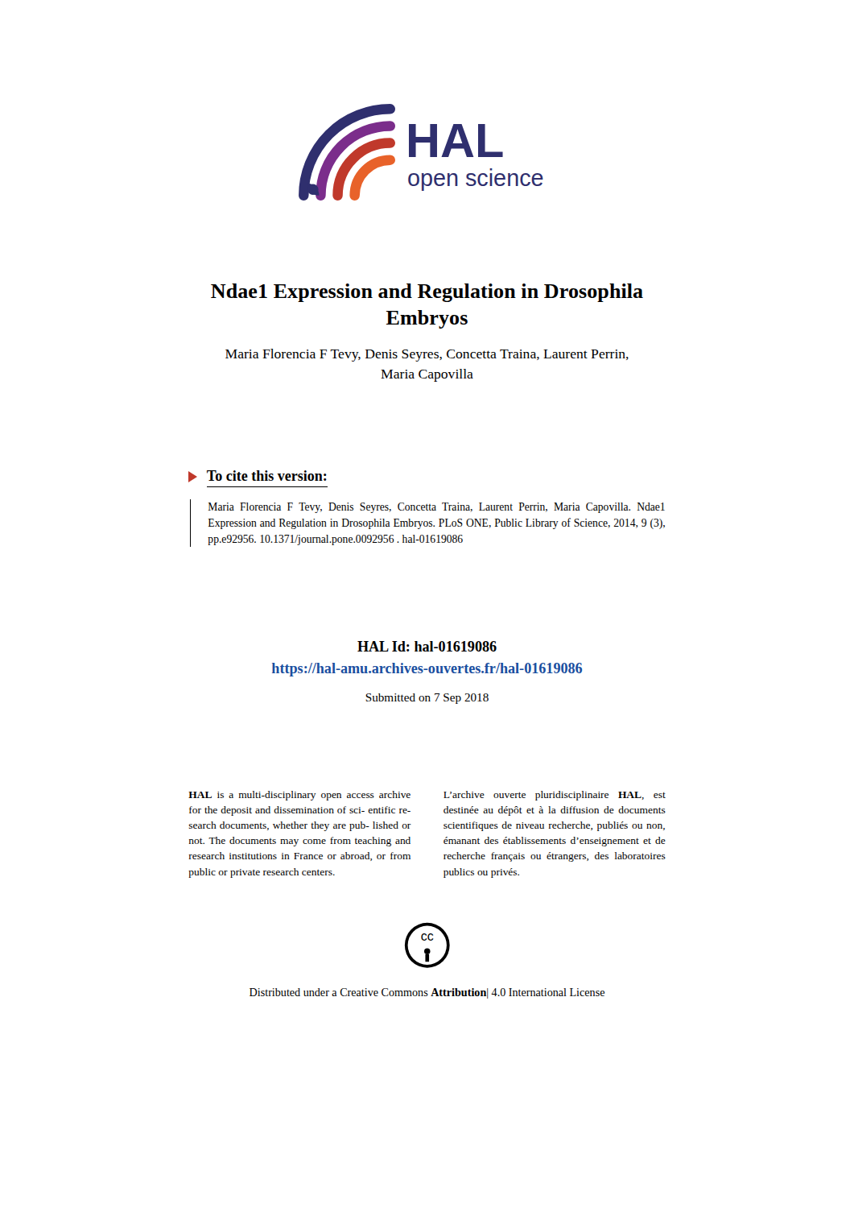HAL open science
Ndae1 Expression and Regulation in Drosophila
Embryos
Maria Florencia F Tevy, Denis Seyres, Concetta Traina, Laurent Perrin,
Maria Capovilla
To cite this version:
Maria Florencia F Tevy, Denis Seyres, Concetta Traina, Laurent Perrin, Maria Capovilla. Ndae1 Expression and Regulation in Drosophila Embryos. PLoS ONE, Public Library of Science, 2014, 9 (3), pp.e92956. 10.1371/journal.pone.0092956 . hal-01619086
HAL Id: hal-01619086
https://hal-amu.archives-ouvertes.fr/hal-01619086
Submitted on 7 Sep 2018
HAL is a multi-disciplinary open access archive for the deposit and dissemination of sci- entific research documents, whether they are pub- lished or not. The documents may come from teaching and research institutions in France or abroad, or from public or private research centers.
L’archive ouverte pluridisciplinaire HAL, est destinée au dépôt et à la diffusion de documents scientifiques de niveau recherche, publiés ou non, émanant des établissements d’enseignement et de recherche français ou étrangers, des laboratoires publics ou privés.
cc
Distributed under a Creative Commons Attribution| 4.0 International License